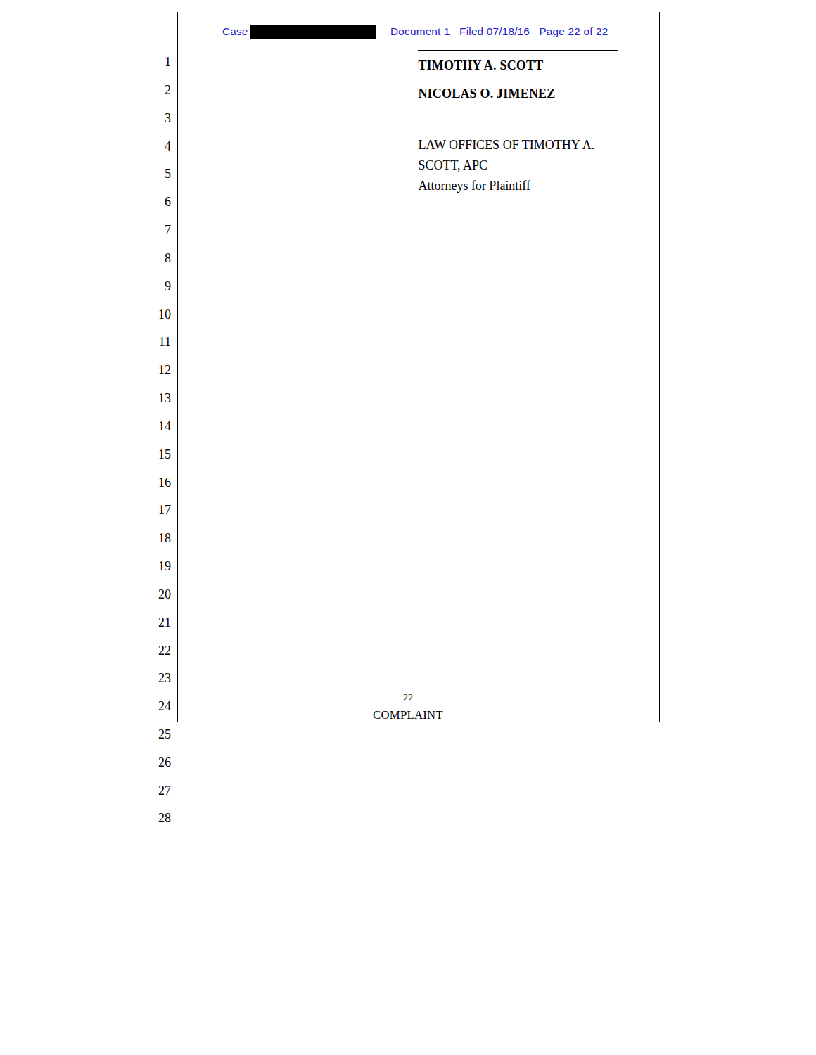Case Document 1 Filed 07/18/16 Page 22 of 22
1
2
3
4
5
6
7
8
9
10
11
12
13
14
15
16
17
18
19
20
21
22
23
24
25
26
27
28
TIMOTHY A. SCOTT
NICOLAS O. JIMENEZ
LAW OFFICES OF TIMOTHY A. SCOTT, APC Attorneys for Plaintiff
22
COMPLAINT